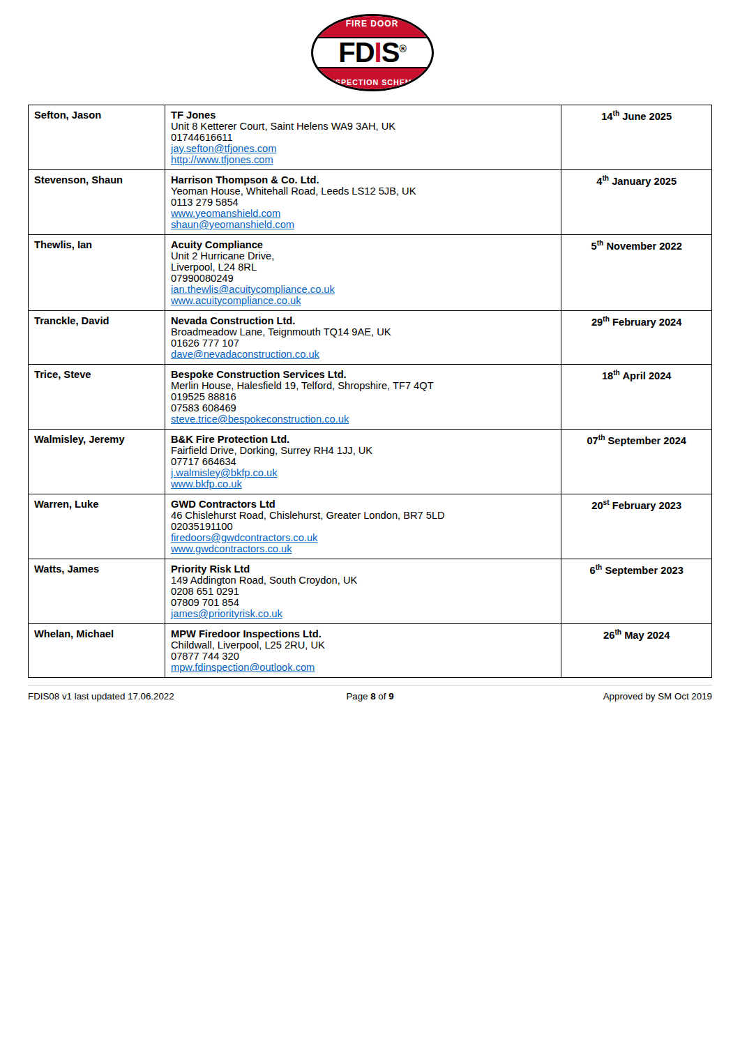FIRE DOOR
FDIS®
INSPECTION SCHEME
| Sefton, Jason | TF Jones Unit 8 Ketterer Court, Saint Helens WA9 3AH, UK 01744616611 jay.sefton@tfjones.com http://www.tfjones.com | 14 th June 2025 |
| Stevenson, Shaun | Harrison Thompson & Co. Ltd. Yeoman House, Whitehall Road, Leeds LS12 5JB, UK 0113 279 5854 www.yeomanshield.com shaun@yeomanshield.com | 4 th January 2025 |
| Thewlis, Ian | Acuity Compliance Unit 2 Hurricane Drive, Liverpool, L24 8RL 07990080249 ian.thewlis@acuitycompliance.co.uk www.acuitycompliance.co.uk | 5 th November 2022 |
| Tranckle, David | Nevada Construction Ltd. Broadmeadow Lane, Teignmouth TQ14 9AE, UK 01626 777 107 dave@nevadaconstruction.co.uk | 29 th February 2024 |
| Trice, Steve | Bespoke Construction Services Ltd. Merlin House, Halesfield 19, Telford, Shropshire, TF7 4QT 019525 88816 07583 608469 steve.trice@bespokeconstruction.co.uk | 18 th April 2024 |
| Walmisley, Jeremy | B&K Fire Protection Ltd. Fairfield Drive, Dorking, Surrey RH4 1JJ, UK 07717 664634 j.walmisley@bkfp.co.uk www.bkfp.co.uk | 07 th September 2024 |
| Warren, Luke | GWD Contractors Ltd 46 Chislehurst Road, Chislehurst, Greater London, BR7 5LD 02035191100 firedoors@gwdcontractors.co.uk www.gwdcontractors.co.uk | 20 st February 2023 |
| Watts, James | Priority Risk Ltd 149 Addington Road, South Croydon, UK 0208 651 0291 07809 701 854 james@priorityrisk.co.uk | 6 th September 2023 |
| Whelan, Michael | MPW Firedoor Inspections Ltd. Childwall, Liverpool, L25 2RU, UK 07877 744 320 mpw.fdinspection@outlook.com | 26 th May 2024 |
FDIS08 v1 last updated 17.06.2022
Page 8 of 9
Approved by SM Oct 2019